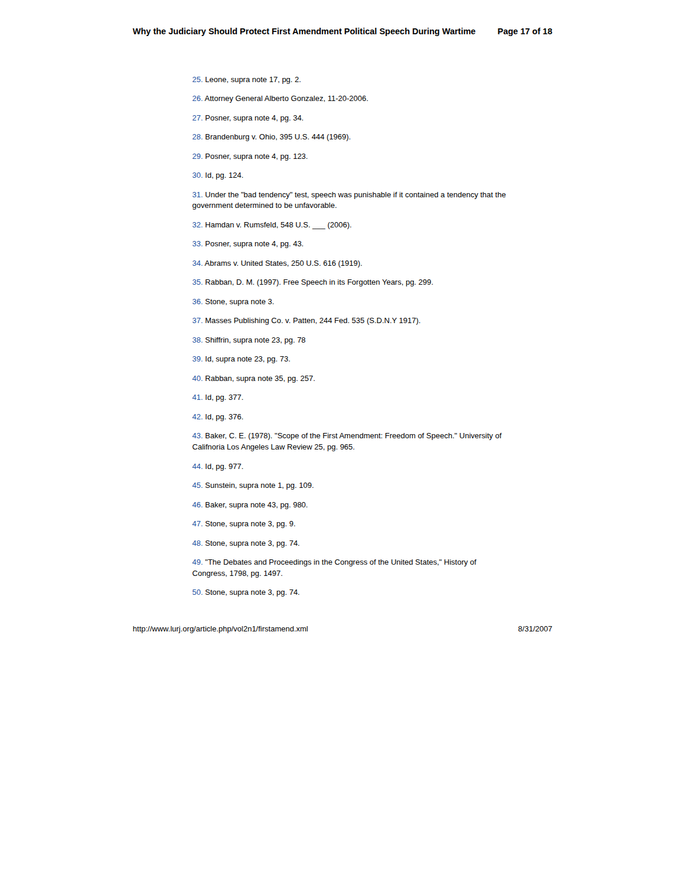Why the Judiciary Should Protect First Amendment Political Speech During Wartime
Page 17 of 18
25. Leone, supra note 17, pg. 2.
26. Attorney General Alberto Gonzalez, 11-20-2006.
27. Posner, supra note 4, pg. 34.
28. Brandenburg v. Ohio, 395 U.S. 444 (1969).
29. Posner, supra note 4, pg. 123.
30. Id, pg. 124.
31. Under the "bad tendency" test, speech was punishable if it contained a tendency that the government determined to be unfavorable.
32. Hamdan v. Rumsfeld, 548 U.S. ___ (2006).
33. Posner, supra note 4, pg. 43.
34. Abrams v. United States, 250 U.S. 616 (1919).
35. Rabban, D. M. (1997). Free Speech in its Forgotten Years, pg. 299.
36. Stone, supra note 3.
37. Masses Publishing Co. v. Patten, 244 Fed. 535 (S.D.N.Y 1917).
38. Shiffrin, supra note 23, pg. 78
39. Id, supra note 23, pg. 73.
40. Rabban, supra note 35, pg. 257.
41. Id, pg. 377.
42. Id, pg. 376.
43. Baker, C. E. (1978). "Scope of the First Amendment: Freedom of Speech." University of Califnoria Los Angeles Law Review 25, pg. 965.
44. Id, pg. 977.
45. Sunstein, supra note 1, pg. 109.
46. Baker, supra note 43, pg. 980.
47. Stone, supra note 3, pg. 9.
48. Stone, supra note 3, pg. 74.
49. "The Debates and Proceedings in the Congress of the United States," History of Congress, 1798, pg. 1497.
50. Stone, supra note 3, pg. 74.
http://www.lurj.org/article.php/vol2n1/firstamend.xml
8/31/2007